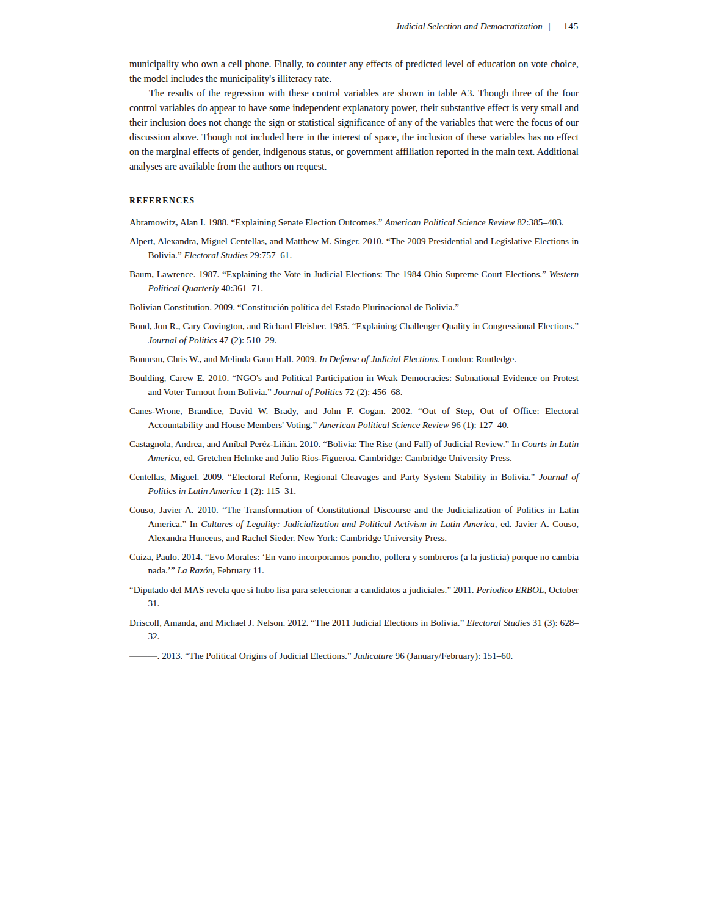Judicial Selection and Democratization | 145
municipality who own a cell phone. Finally, to counter any effects of predicted level of education on vote choice, the model includes the municipality's illiteracy rate.
The results of the regression with these control variables are shown in table A3. Though three of the four control variables do appear to have some independent explanatory power, their substantive effect is very small and their inclusion does not change the sign or statistical significance of any of the variables that were the focus of our discussion above. Though not included here in the interest of space, the inclusion of these variables has no effect on the marginal effects of gender, indigenous status, or government affiliation reported in the main text. Additional analyses are available from the authors on request.
References
Abramowitz, Alan I. 1988. “Explaining Senate Election Outcomes.” American Political Science Review 82:385–403.
Alpert, Alexandra, Miguel Centellas, and Matthew M. Singer. 2010. “The 2009 Presidential and Legislative Elections in Bolivia.” Electoral Studies 29:757–61.
Baum, Lawrence. 1987. “Explaining the Vote in Judicial Elections: The 1984 Ohio Supreme Court Elections.” Western Political Quarterly 40:361–71.
Bolivian Constitution. 2009. “Constitución política del Estado Plurinacional de Bolivia.”
Bond, Jon R., Cary Covington, and Richard Fleisher. 1985. “Explaining Challenger Quality in Congressional Elections.” Journal of Politics 47 (2): 510–29.
Bonneau, Chris W., and Melinda Gann Hall. 2009. In Defense of Judicial Elections. London: Routledge.
Boulding, Carew E. 2010. “NGO's and Political Participation in Weak Democracies: Subnational Evidence on Protest and Voter Turnout from Bolivia.” Journal of Politics 72 (2): 456–68.
Canes-Wrone, Brandice, David W. Brady, and John F. Cogan. 2002. “Out of Step, Out of Office: Electoral Accountability and House Members' Voting.” American Political Science Review 96 (1): 127–40.
Castagnola, Andrea, and Aníbal Peréz-Liñán. 2010. “Bolivia: The Rise (and Fall) of Judicial Review.” In Courts in Latin America, ed. Gretchen Helmke and Julio Rios-Figueroa. Cambridge: Cambridge University Press.
Centellas, Miguel. 2009. “Electoral Reform, Regional Cleavages and Party System Stability in Bolivia.” Journal of Politics in Latin America 1 (2): 115–31.
Couso, Javier A. 2010. “The Transformation of Constitutional Discourse and the Judicialization of Politics in Latin America.” In Cultures of Legality: Judicialization and Political Activism in Latin America, ed. Javier A. Couso, Alexandra Huneeus, and Rachel Sieder. New York: Cambridge University Press.
Cuiza, Paulo. 2014. “Evo Morales: ‘En vano incorporamos poncho, pollera y sombreros (a la justicia) porque no cambia nada.’” La Razón, February 11.
“Diputado del MAS revela que sí hubo lisa para seleccionar a candidatos a judiciales.” 2011. Periodico ERBOL, October 31.
Driscoll, Amanda, and Michael J. Nelson. 2012. “The 2011 Judicial Elections in Bolivia.” Electoral Studies 31 (3): 628–32.
———. 2013. “The Political Origins of Judicial Elections.” Judicature 96 (January/February): 151–60.